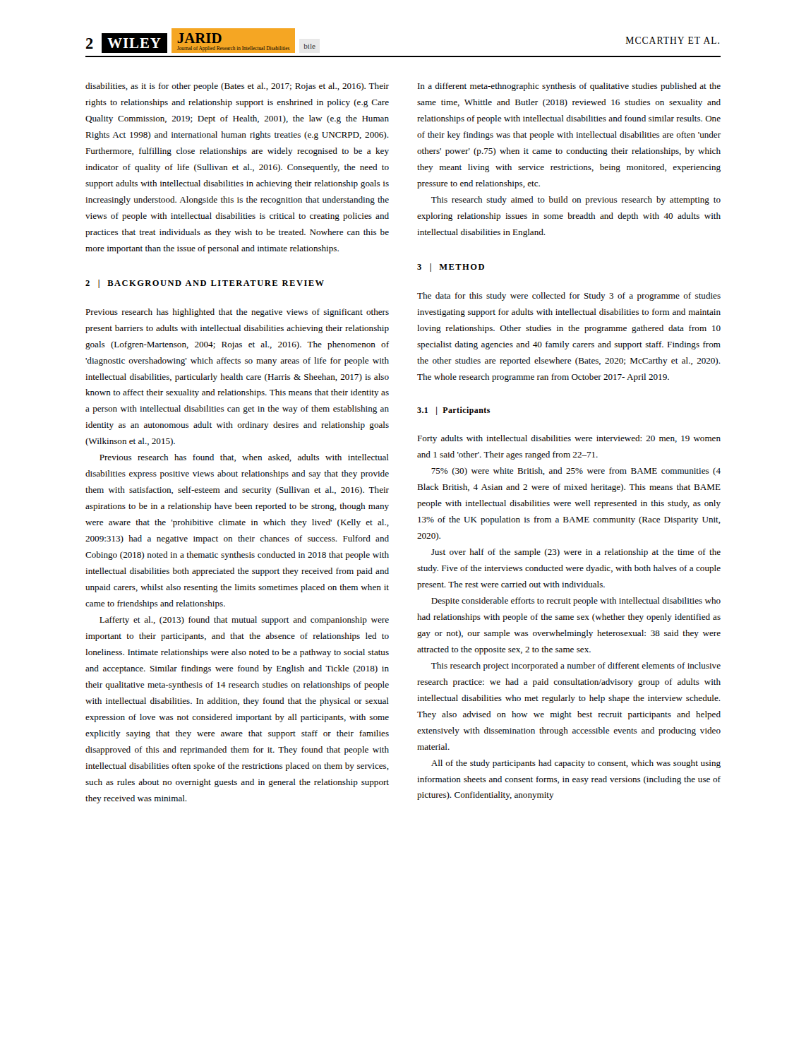2 WILEY JARIDJournal of Applied Research in Intellectual Disabilities bile
McCarthy et al.
disabilities, as it is for other people (Bates et al., 2017; Rojas et al., 2016). Their rights to relationships and relationship support is enshrined in policy (e.g Care Quality Commission, 2019; Dept of Health, 2001), the law (e.g the Human Rights Act 1998) and international human rights treaties (e.g UNCRPD, 2006). Furthermore, fulfilling close relationships are widely recognised to be a key indicator of quality of life (Sullivan et al., 2016). Consequently, the need to support adults with intellectual disabilities in achieving their relationship goals is increasingly understood. Alongside this is the recognition that understanding the views of people with intellectual disabilities is critical to creating policies and practices that treat individuals as they wish to be treated. Nowhere can this be more important than the issue of personal and intimate relationships.
2| BACKGROUND AND LITERATURE REVIEW
Previous research has highlighted that the negative views of significant others present barriers to adults with intellectual disabilities achieving their relationship goals (Lofgren-Martenson, 2004; Rojas et al., 2016). The phenomenon of 'diagnostic overshadowing' which affects so many areas of life for people with intellectual disabilities, particularly health care (Harris & Sheehan, 2017) is also known to affect their sexuality and relationships. This means that their identity as a person with intellectual disabilities can get in the way of them establishing an identity as an autonomous adult with ordinary desires and relationship goals (Wilkinson et al., 2015).
Previous research has found that, when asked, adults with intellectual disabilities express positive views about relationships and say that they provide them with satisfaction, self-esteem and security (Sullivan et al., 2016). Their aspirations to be in a relationship have been reported to be strong, though many were aware that the 'prohibitive climate in which they lived' (Kelly et al., 2009:313) had a negative impact on their chances of success. Fulford and Cobingo (2018) noted in a thematic synthesis conducted in 2018 that people with intellectual disabilities both appreciated the support they received from paid and unpaid carers, whilst also resenting the limits sometimes placed on them when it came to friendships and relationships.
Lafferty et al., (2013) found that mutual support and companionship were important to their participants, and that the absence of relationships led to loneliness. Intimate relationships were also noted to be a pathway to social status and acceptance. Similar findings were found by English and Tickle (2018) in their qualitative meta-synthesis of 14 research studies on relationships of people with intellectual disabilities. In addition, they found that the physical or sexual expression of love was not considered important by all participants, with some explicitly saying that they were aware that support staff or their families disapproved of this and reprimanded them for it. They found that people with intellectual disabilities often spoke of the restrictions placed on them by services, such as rules about no overnight guests and in general the relationship support they received was minimal.
In a different meta-ethnographic synthesis of qualitative studies published at the same time, Whittle and Butler (2018) reviewed 16 studies on sexuality and relationships of people with intellectual disabilities and found similar results. One of their key findings was that people with intellectual disabilities are often 'under others' power' (p.75) when it came to conducting their relationships, by which they meant living with service restrictions, being monitored, experiencing pressure to end relationships, etc.
This research study aimed to build on previous research by attempting to exploring relationship issues in some breadth and depth with 40 adults with intellectual disabilities in England.
3| METHOD
The data for this study were collected for Study 3 of a programme of studies investigating support for adults with intellectual disabilities to form and maintain loving relationships. Other studies in the programme gathered data from 10 specialist dating agencies and 40 family carers and support staff. Findings from the other studies are reported elsewhere (Bates, 2020; McCarthy et al., 2020). The whole research programme ran from October 2017- April 2019.
3.1| Participants
Forty adults with intellectual disabilities were interviewed: 20 men, 19 women and 1 said 'other'. Their ages ranged from 22–71.
75% (30) were white British, and 25% were from BAME communities (4 Black British, 4 Asian and 2 were of mixed heritage). This means that BAME people with intellectual disabilities were well represented in this study, as only 13% of the UK population is from a BAME community (Race Disparity Unit, 2020).
Just over half of the sample (23) were in a relationship at the time of the study. Five of the interviews conducted were dyadic, with both halves of a couple present. The rest were carried out with individuals.
Despite considerable efforts to recruit people with intellectual disabilities who had relationships with people of the same sex (whether they openly identified as gay or not), our sample was overwhelmingly heterosexual: 38 said they were attracted to the opposite sex, 2 to the same sex.
This research project incorporated a number of different elements of inclusive research practice: we had a paid consultation/advisory group of adults with intellectual disabilities who met regularly to help shape the interview schedule. They also advised on how we might best recruit participants and helped extensively with dissemination through accessible events and producing video material.
All of the study participants had capacity to consent, which was sought using information sheets and consent forms, in easy read versions (including the use of pictures). Confidentiality, anonymity